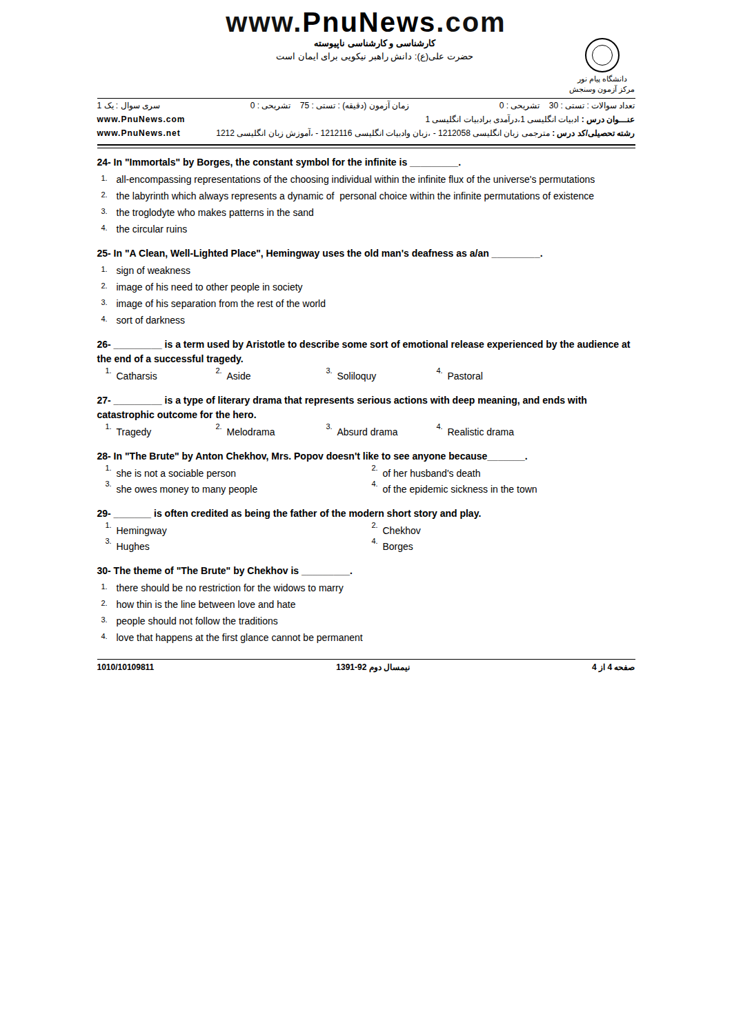www.PnuNews.com
کارشناسی و کارشناسی ناپیوسته
حضرت علی(ع): دانش راهبر نیکویی برای ایمان است
دانشگاه پیام نور
مرکز آزمون وسنجش
تعداد سوالات : تستی : 30 تشریحی : 0 زمان آزمون (دقیقه) : تستی : 75 تشریحی : 0 سری سوال : یک 1
عنـــوان درس : ادبیات انگلیسی 1،درآمدی برادبیات انگلیسی 1 www.PnuNews.com
رشته تحصیلی/کد درس : مترجمی زبان انگلیسی 1212058 - ،زبان وادبیات انگلیسی 1212116 - ،آموزش زبان انگلیسی 1212 www.PnuNews.net
24- In "Immortals" by Borges, the constant symbol for the infinite is _________.
1. all-encompassing representations of the choosing individual within the infinite flux of the universe's permutations
2. the labyrinth which always represents a dynamic of personal choice within the infinite permutations of existence
3. the troglodyte who makes patterns in the sand
4. the circular ruins
25- In "A Clean, Well-Lighted Place", Hemingway uses the old man's deafness as a/an _________.
1. sign of weakness
2. image of his need to other people in society
3. image of his separation from the rest of the world
4. sort of darkness
26- _________ is a term used by Aristotle to describe some sort of emotional release experienced by the audience at the end of a successful tragedy.
1. Catharsis
2. Aside
3. Soliloquy
4. Pastoral
27- _________ is a type of literary drama that represents serious actions with deep meaning, and ends with catastrophic outcome for the hero.
1. Tragedy
2. Melodrama
3. Absurd drama
4. Realistic drama
28- In "The Brute" by Anton Chekhov, Mrs. Popov doesn't like to see anyone because_______.
1. she is not a sociable person
2. of her husband's death
3. she owes money to many people
4. of the epidemic sickness in the town
29- _______ is often credited as being the father of the modern short story and play.
1. Hemingway
2. Chekhov
3. Hughes
4. Borges
30- The theme of "The Brute" by Chekhov is _________.
1. there should be no restriction for the widows to marry
2. how thin is the line between love and hate
3. people should not follow the traditions
4. love that happens at the first glance cannot be permanent
صفحه 4 از 4 نیمسال دوم 92-1391 1010/10109811